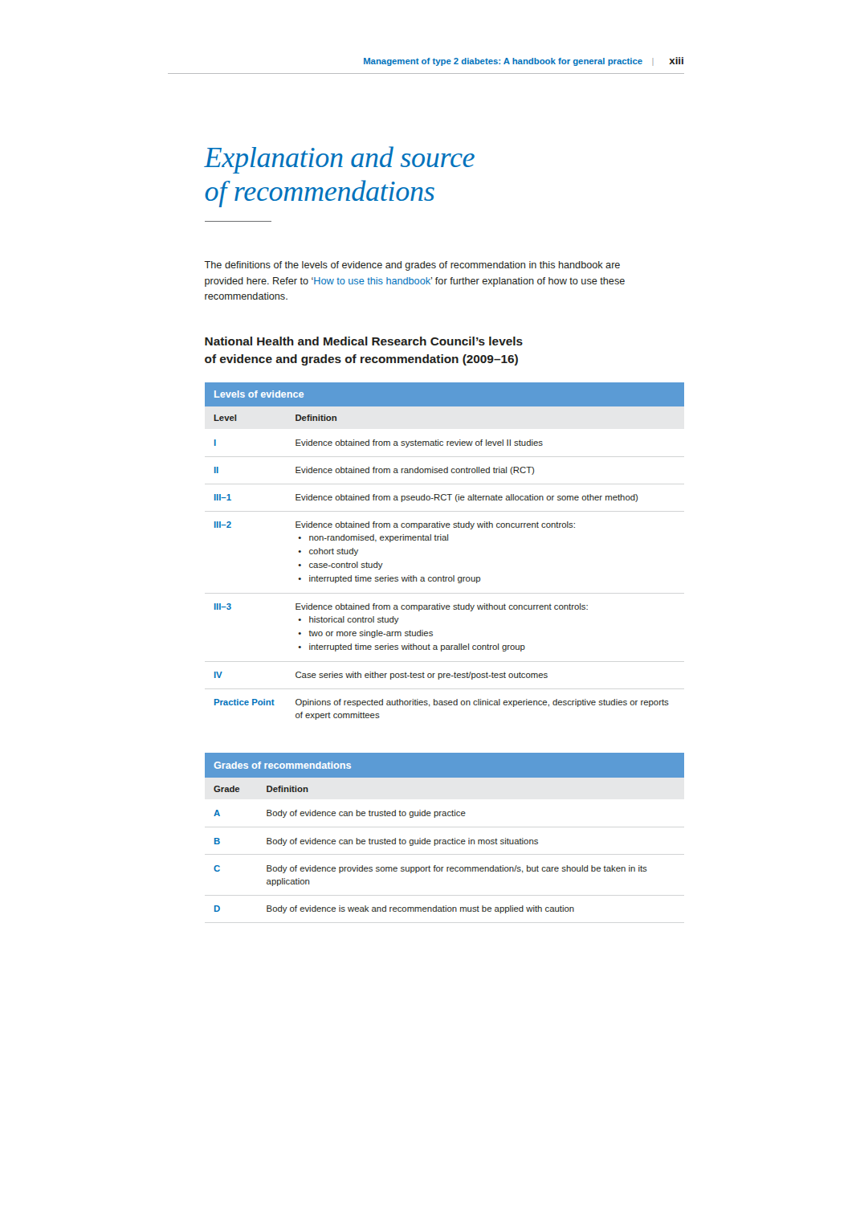Management of type 2 diabetes: A handbook for general practice|xiii
Explanation and source
of recommendations
The definitions of the levels of evidence and grades of recommendation in this handbook are provided here. Refer to ‘How to use this handbook’ for further explanation of how to use these recommendations.
National Health and Medical Research Council’s levels
of evidence and grades of recommendation (2009–16)
Levels of evidence
| Level | Definition |
| --- | --- |
| I | Evidence obtained from a systematic review of level II studies |
| II | Evidence obtained from a randomised controlled trial (RCT) |
| III–1 | Evidence obtained from a pseudo-RCT (ie alternate allocation or some other method) |
| III–2 | Evidence obtained from a comparative study with concurrent controls: non-randomised, experimental trial cohort study case-control study interrupted time series with a control group |
| III–3 | Evidence obtained from a comparative study without concurrent controls: historical control study two or more single-arm studies interrupted time series without a parallel control group |
| IV | Case series with either post-test or pre-test/post-test outcomes |
| Practice Point | Opinions of respected authorities, based on clinical experience, descriptive studies or reports of expert committees |
Grades of recommendations
| Grade | Definition |
| --- | --- |
| A | Body of evidence can be trusted to guide practice |
| B | Body of evidence can be trusted to guide practice in most situations |
| C | Body of evidence provides some support for recommendation/s, but care should be taken in its application |
| D | Body of evidence is weak and recommendation must be applied with caution |